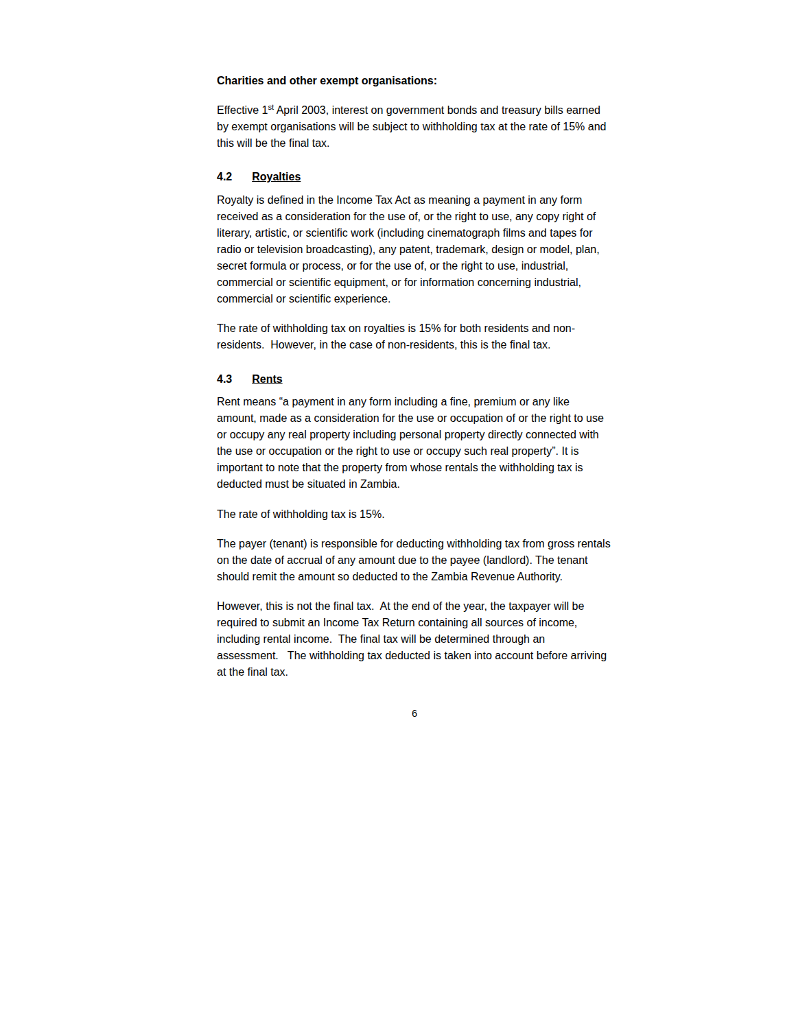Charities and other exempt organisations:
Effective 1st April 2003, interest on government bonds and treasury bills earned by exempt organisations will be subject to withholding tax at the rate of 15% and this will be the final tax.
4.2 Royalties
Royalty is defined in the Income Tax Act as meaning a payment in any form received as a consideration for the use of, or the right to use, any copy right of literary, artistic, or scientific work (including cinematograph films and tapes for radio or television broadcasting), any patent, trademark, design or model, plan, secret formula or process, or for the use of, or the right to use, industrial, commercial or scientific equipment, or for information concerning industrial, commercial or scientific experience.
The rate of withholding tax on royalties is 15% for both residents and non-residents. However, in the case of non-residents, this is the final tax.
4.3 Rents
Rent means “a payment in any form including a fine, premium or any like amount, made as a consideration for the use or occupation of or the right to use or occupy any real property including personal property directly connected with the use or occupation or the right to use or occupy such real property”. It is important to note that the property from whose rentals the withholding tax is deducted must be situated in Zambia.
The rate of withholding tax is 15%.
The payer (tenant) is responsible for deducting withholding tax from gross rentals on the date of accrual of any amount due to the payee (landlord). The tenant should remit the amount so deducted to the Zambia Revenue Authority.
However, this is not the final tax. At the end of the year, the taxpayer will be required to submit an Income Tax Return containing all sources of income, including rental income. The final tax will be determined through an assessment. The withholding tax deducted is taken into account before arriving at the final tax.
6